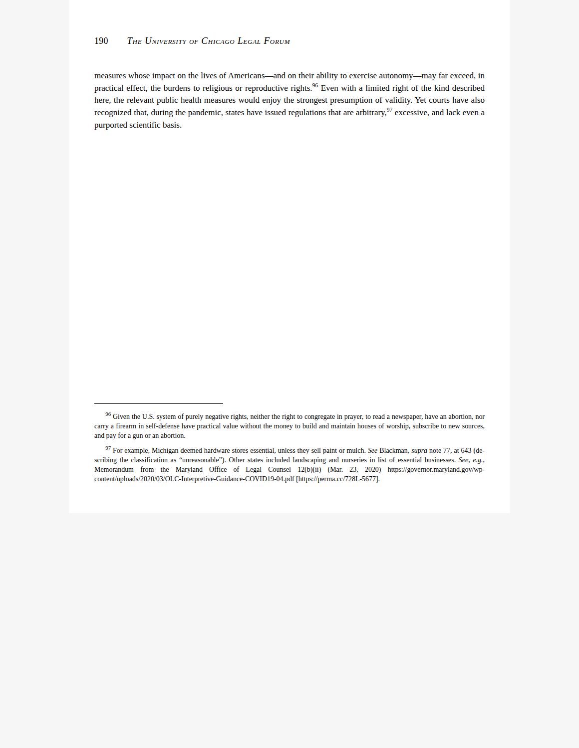190 The University of Chicago Legal Forum
measures whose impact on the lives of Americans—and on their ability to exercise autonomy—may far exceed, in practical effect, the burdens to religious or reproductive rights.96 Even with a limited right of the kind described here, the relevant public health measures would enjoy the strongest presumption of validity. Yet courts have also recognized that, during the pandemic, states have issued regulations that are arbitrary,97 excessive, and lack even a purported scientific basis.
96 Given the U.S. system of purely negative rights, neither the right to congregate in prayer, to read a newspaper, have an abortion, nor carry a firearm in self-defense have practical value without the money to build and maintain houses of worship, subscribe to new sources, and pay for a gun or an abortion.
97 For example, Michigan deemed hardware stores essential, unless they sell paint or mulch. See Blackman, supra note 77, at 643 (describing the classification as “unreasonable”). Other states included landscaping and nurseries in list of essential businesses. See, e.g., Memorandum from the Maryland Office of Legal Counsel 12(b)(ii) (Mar. 23, 2020) https://governor.maryland.gov/wp-content/uploads/2020/03/OLC-Interpretive-Guidance-COVID19-04.pdf [https://perma.cc/728L-5677].